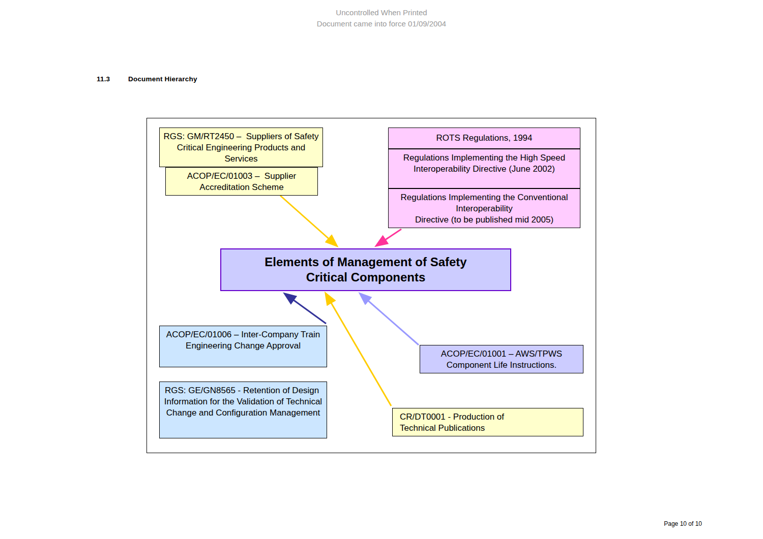Uncontrolled When Printed
Document came into force 01/09/2004
11.3 Document Hierarchy
RGS: GM/RT2450 – Suppliers of Safety Critical Engineering Products and Services
ACOP/EC/01003 – Supplier Accreditation Scheme
ROTS Regulations, 1994
Regulations Implementing the High Speed Interoperability Directive (June 2002)
Regulations Implementing the Conventional Interoperability
Directive (to be published mid 2005)
Elements of Management of Safety
Critical Components
ACOP/EC/01006 – Inter-Company Train Engineering Change Approval
RGS: GE/GN8565 - Retention of Design Information for the Validation of Technical Change and Configuration Management
ACOP/EC/01001 – AWS/TPWS Component Life Instructions.
CR/DT0001 - Production of
Technical Publications
Page 10 of 10